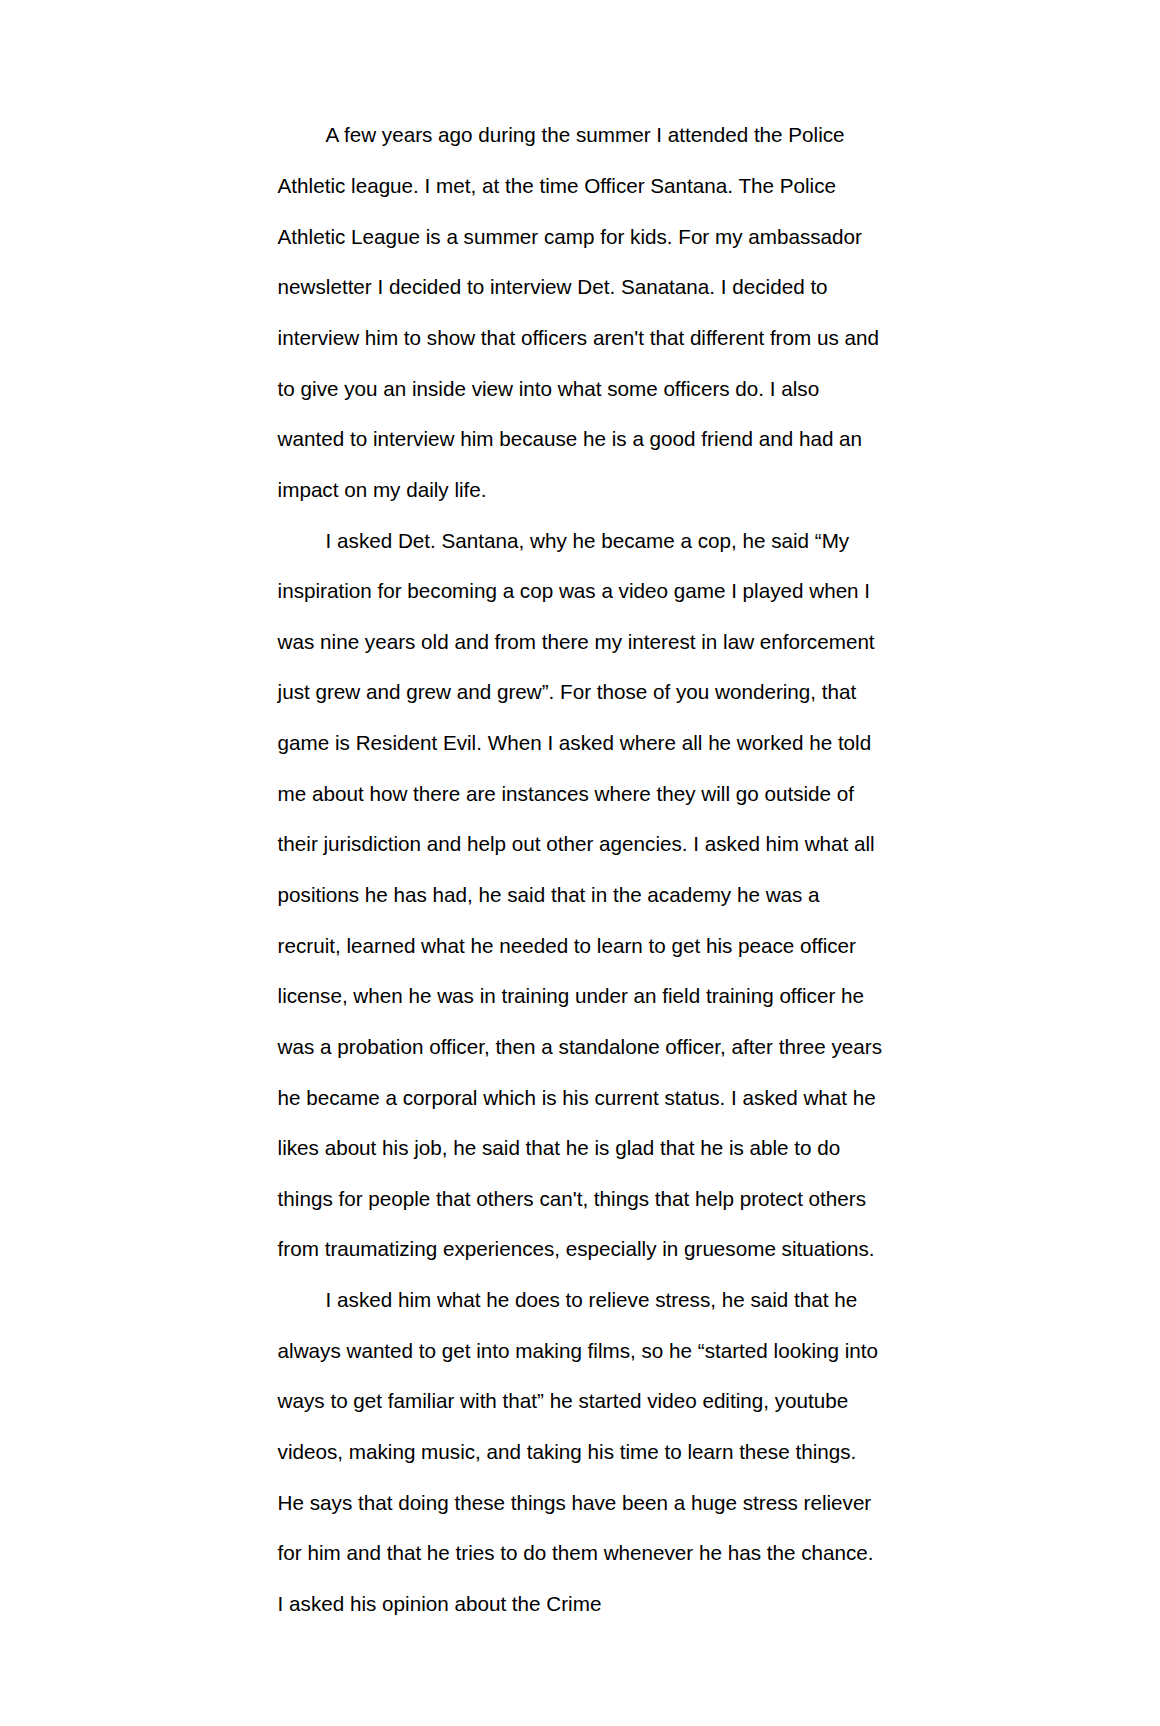A few years ago during the summer I attended the Police Athletic league. I met, at the time Officer Santana. The Police Athletic League is a summer camp for kids. For my ambassador newsletter I decided to interview Det. Sanatana. I decided to interview him to show that officers aren't that different from us and to give you an inside view into what some officers do. I also wanted to interview him because he is a good friend and had an impact on my daily life.
I asked Det. Santana, why he became a cop, he said “My inspiration for becoming a cop was a video game I played when I was nine years old and from there my interest in law enforcement just grew and grew and grew”. For those of you wondering, that game is Resident Evil. When I asked where all he worked he told me about how there are instances where they will go outside of their jurisdiction and help out other agencies. I asked him what all positions he has had, he said that in the academy he was a recruit, learned what he needed to learn to get his peace officer license, when he was in training under an field training officer he was a probation officer, then a standalone officer, after three years he became a corporal which is his current status. I asked what he likes about his job, he said that he is glad that he is able to do things for people that others can't, things that help protect others from traumatizing experiences, especially in gruesome situations.
I asked him what he does to relieve stress, he said that he always wanted to get into making films, so he “started looking into ways to get familiar with that” he started video editing, youtube videos, making music, and taking his time to learn these things. He says that doing these things have been a huge stress reliever for him and that he tries to do them whenever he has the chance. I asked his opinion about the Crime